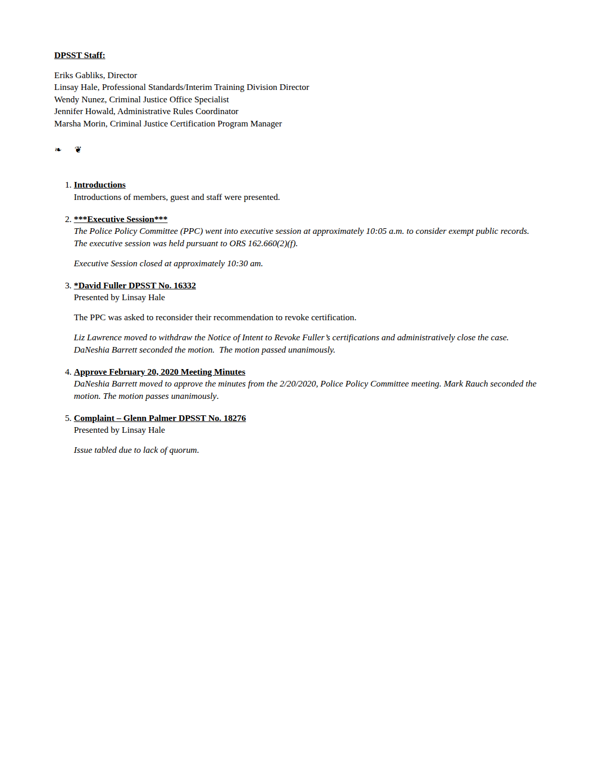DPSST Staff:
Eriks Gabliks, Director
Linsay Hale, Professional Standards/Interim Training Division Director
Wendy Nunez, Criminal Justice Office Specialist
Jennifer Howald, Administrative Rules Coordinator
Marsha Morin, Criminal Justice Certification Program Manager
❧ ❦
Introductions
Introductions of members, guest and staff were presented.
***Executive Session***
The Police Policy Committee (PPC) went into executive session at approximately 10:05 a.m. to consider exempt public records. The executive session was held pursuant to ORS 162.660(2)(f).
Executive Session closed at approximately 10:30 am.
*David Fuller DPSST No. 16332
Presented by Linsay Hale
The PPC was asked to reconsider their recommendation to revoke certification.
Liz Lawrence moved to withdraw the Notice of Intent to Revoke Fuller’s certifications and administratively close the case. DaNeshia Barrett seconded the motion. The motion passed unanimously.
Approve February 20, 2020 Meeting Minutes
DaNeshia Barrett moved to approve the minutes from the 2/20/2020, Police Policy Committee meeting. Mark Rauch seconded the motion. The motion passes unanimously.
Complaint – Glenn Palmer DPSST No. 18276
Presented by Linsay Hale
Issue tabled due to lack of quorum.